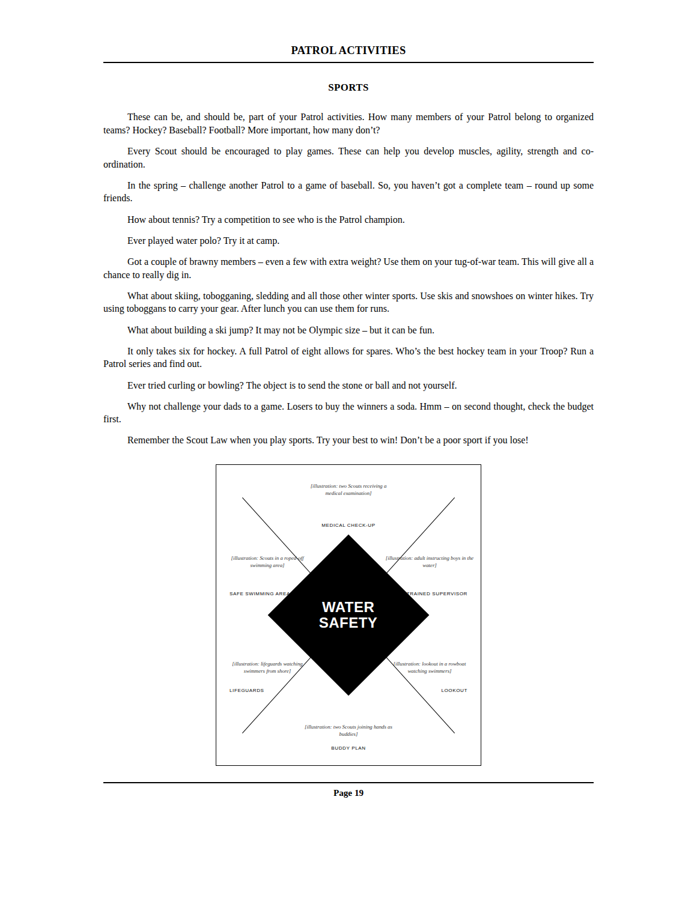PATROL ACTIVITIES
SPORTS
These can be, and should be, part of your Patrol activities. How many members of your Patrol belong to organized teams? Hockey? Baseball? Football? More important, how many don’t?
Every Scout should be encouraged to play games. These can help you develop muscles, agility, strength and co-ordination.
In the spring – challenge another Patrol to a game of baseball. So, you haven’t got a complete team – round up some friends.
How about tennis? Try a competition to see who is the Patrol champion.
Ever played water polo? Try it at camp.
Got a couple of brawny members – even a few with extra weight? Use them on your tug-of-war team. This will give all a chance to really dig in.
What about skiing, tobogganing, sledding and all those other winter sports. Use skis and snowshoes on winter hikes. Try using toboggans to carry your gear. After lunch you can use them for runs.
What about building a ski jump? It may not be Olympic size – but it can be fun.
It only takes six for hockey. A full Patrol of eight allows for spares. Who’s the best hockey team in your Troop? Run a Patrol series and find out.
Ever tried curling or bowling? The object is to send the stone or ball and not yourself.
Why not challenge your dads to a game. Losers to buy the winners a soda. Hmm – on second thought, check the budget first.
Remember the Scout Law when you play sports. Try your best to win! Don’t be a poor sport if you lose!
[illustration: two Scouts receiving a medical examination]
[illustration: Scouts in a roped-off swimming area]
[illustration: adult instructing boys in the water]
[illustration: lifeguards watching swimmers from shore]
[illustration: lookout in a rowboat watching swimmers]
[illustration: two Scouts joining hands as buddies]
Medical Check-Up Safe Swimming Area Trained Supervisor Lifeguards Lookout Buddy Plan
WATER
SAFETY
Page 19